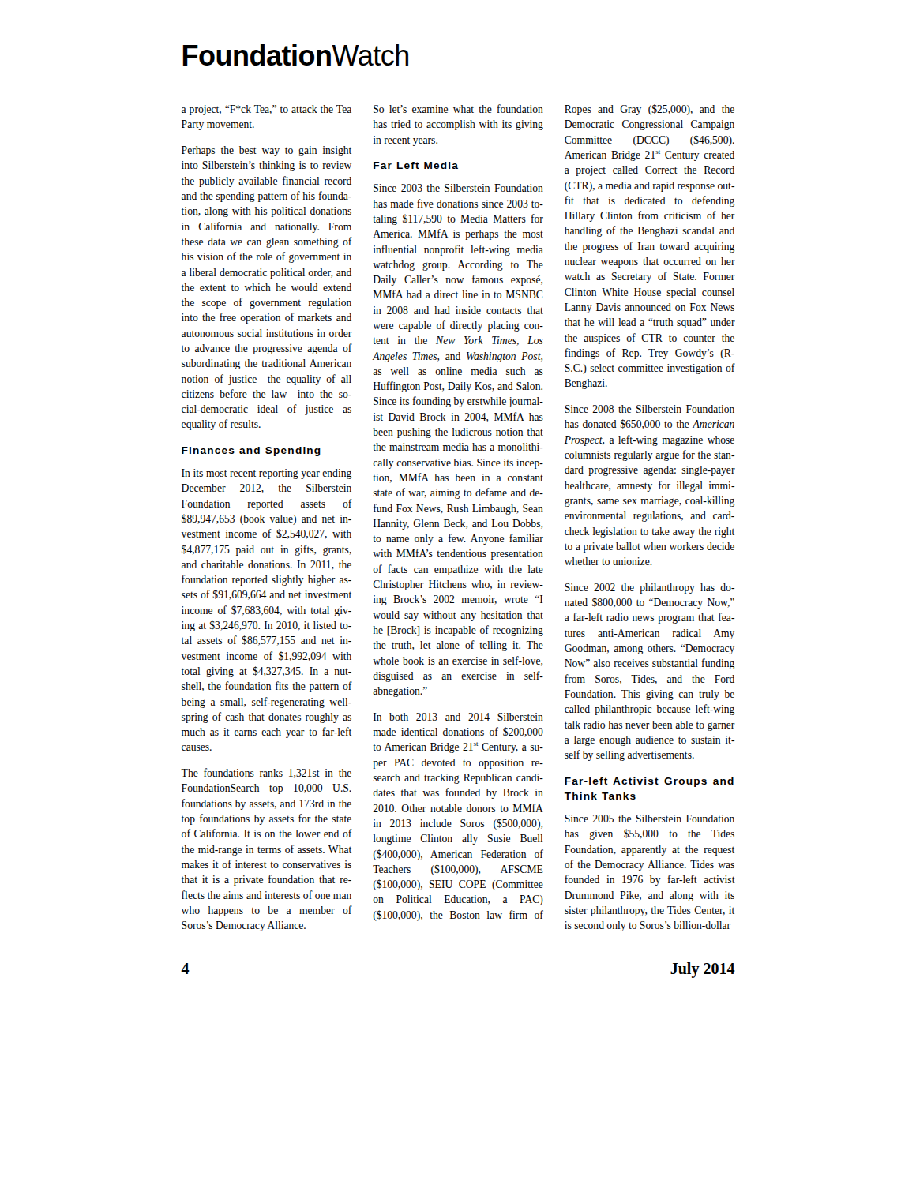Foundation Watch
a project, “F*ck Tea,” to attack the Tea Party movement.
Perhaps the best way to gain insight into Silberstein’s thinking is to review the publicly available financial record and the spending pattern of his foundation, along with his political donations in California and nationally. From these data we can glean something of his vision of the role of government in a liberal democratic political order, and the extent to which he would extend the scope of government regulation into the free operation of markets and autonomous social institutions in order to advance the progressive agenda of subordinating the traditional American notion of justice—the equality of all citizens before the law—into the social-democratic ideal of justice as equality of results.
Finances and Spending
In its most recent reporting year ending December 2012, the Silberstein Foundation reported assets of $89,947,653 (book value) and net investment income of $2,540,027, with $4,877,175 paid out in gifts, grants, and charitable donations. In 2011, the foundation reported slightly higher assets of $91,609,664 and net investment income of $7,683,604, with total giving at $3,246,970. In 2010, it listed total assets of $86,577,155 and net investment income of $1,992,094 with total giving at $4,327,345. In a nutshell, the foundation fits the pattern of being a small, self-regenerating wellspring of cash that donates roughly as much as it earns each year to far-left causes.
The foundations ranks 1,321st in the FoundationSearch top 10,000 U.S. foundations by assets, and 173rd in the top foundations by assets for the state of California. It is on the lower end of the mid-range in terms of assets. What makes it of interest to conservatives is that it is a private foundation that reflects the aims and interests of one man who happens to be a member of Soros’s Democracy Alliance.
So let’s examine what the foundation has tried to accomplish with its giving in recent years.
Far Left Media
Since 2003 the Silberstein Foundation has made five donations since 2003 totaling $117,590 to Media Matters for America. MMfA is perhaps the most influential nonprofit left-wing media watchdog group. According to The Daily Caller’s now famous exposé, MMfA had a direct line in to MSNBC in 2008 and had inside contacts that were capable of directly placing content in the New York Times, Los Angeles Times, and Washington Post, as well as online media such as Huffington Post, Daily Kos, and Salon. Since its founding by erstwhile journalist David Brock in 2004, MMfA has been pushing the ludicrous notion that the mainstream media has a monolithically conservative bias. Since its inception, MMfA has been in a constant state of war, aiming to defame and defund Fox News, Rush Limbaugh, Sean Hannity, Glenn Beck, and Lou Dobbs, to name only a few. Anyone familiar with MMfA’s tendentious presentation of facts can empathize with the late Christopher Hitchens who, in reviewing Brock’s 2002 memoir, wrote “I would say without any hesitation that he [Brock] is incapable of recognizing the truth, let alone of telling it. The whole book is an exercise in self-love, disguised as an exercise in self-abnegation.”
In both 2013 and 2014 Silberstein made identical donations of $200,000 to American Bridge 21st Century, a super PAC devoted to opposition research and tracking Republican candidates that was founded by Brock in 2010. Other notable donors to MMfA in 2013 include Soros ($500,000), longtime Clinton ally Susie Buell ($400,000), American Federation of Teachers ($100,000), AFSCME ($100,000), SEIU COPE (Committee on Political Education, a PAC) ($100,000), the Boston law firm of Ropes and Gray ($25,000), and the Democratic Congressional Campaign Committee (DCCC) ($46,500). American Bridge 21st Century created a project called Correct the Record (CTR), a media and rapid response outfit that is dedicated to defending Hillary Clinton from criticism of her handling of the Benghazi scandal and the progress of Iran toward acquiring nuclear weapons that occurred on her watch as Secretary of State. Former Clinton White House special counsel Lanny Davis announced on Fox News that he will lead a “truth squad” under the auspices of CTR to counter the findings of Rep. Trey Gowdy’s (R-S.C.) select committee investigation of Benghazi.
Since 2008 the Silberstein Foundation has donated $650,000 to the American Prospect, a left-wing magazine whose columnists regularly argue for the standard progressive agenda: single-payer healthcare, amnesty for illegal immigrants, same sex marriage, coal-killing environmental regulations, and card-check legislation to take away the right to a private ballot when workers decide whether to unionize.
Since 2002 the philanthropy has donated $800,000 to “Democracy Now,” a far-left radio news program that features anti-American radical Amy Goodman, among others. “Democracy Now” also receives substantial funding from Soros, Tides, and the Ford Foundation. This giving can truly be called philanthropic because left-wing talk radio has never been able to garner a large enough audience to sustain itself by selling advertisements.
Far-left Activist Groups and Think Tanks
Since 2005 the Silberstein Foundation has given $55,000 to the Tides Foundation, apparently at the request of the Democracy Alliance. Tides was founded in 1976 by far-left activist Drummond Pike, and along with its sister philanthropy, the Tides Center, it is second only to Soros’s billion-dollar
4
July 2014